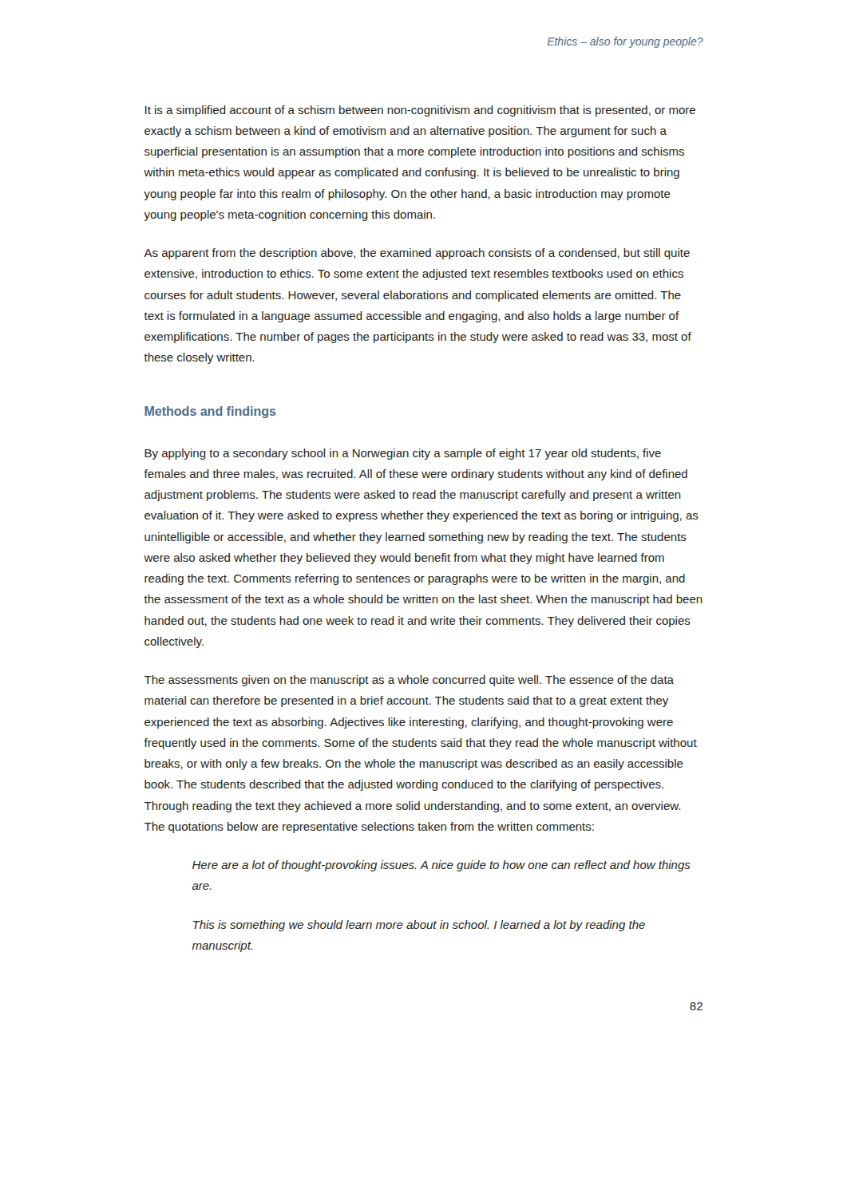Ethics – also for young people?
It is a simplified account of a schism between non-cognitivism and cognitivism that is presented, or more exactly a schism between a kind of emotivism and an alternative position. The argument for such a superficial presentation is an assumption that a more complete introduction into positions and schisms within meta-ethics would appear as complicated and confusing. It is believed to be unrealistic to bring young people far into this realm of philosophy. On the other hand, a basic introduction may promote young people's meta-cognition concerning this domain.
As apparent from the description above, the examined approach consists of a condensed, but still quite extensive, introduction to ethics. To some extent the adjusted text resembles textbooks used on ethics courses for adult students. However, several elaborations and complicated elements are omitted. The text is formulated in a language assumed accessible and engaging, and also holds a large number of exemplifications. The number of pages the participants in the study were asked to read was 33, most of these closely written.
Methods and findings
By applying to a secondary school in a Norwegian city a sample of eight 17 year old students, five females and three males, was recruited. All of these were ordinary students without any kind of defined adjustment problems. The students were asked to read the manuscript carefully and present a written evaluation of it. They were asked to express whether they experienced the text as boring or intriguing, as unintelligible or accessible, and whether they learned something new by reading the text. The students were also asked whether they believed they would benefit from what they might have learned from reading the text. Comments referring to sentences or paragraphs were to be written in the margin, and the assessment of the text as a whole should be written on the last sheet. When the manuscript had been handed out, the students had one week to read it and write their comments. They delivered their copies collectively.
The assessments given on the manuscript as a whole concurred quite well. The essence of the data material can therefore be presented in a brief account. The students said that to a great extent they experienced the text as absorbing. Adjectives like interesting, clarifying, and thought-provoking were frequently used in the comments. Some of the students said that they read the whole manuscript without breaks, or with only a few breaks. On the whole the manuscript was described as an easily accessible book. The students described that the adjusted wording conduced to the clarifying of perspectives. Through reading the text they achieved a more solid understanding, and to some extent, an overview. The quotations below are representative selections taken from the written comments:
Here are a lot of thought-provoking issues. A nice guide to how one can reflect and how things are.
This is something we should learn more about in school. I learned a lot by reading the manuscript.
82